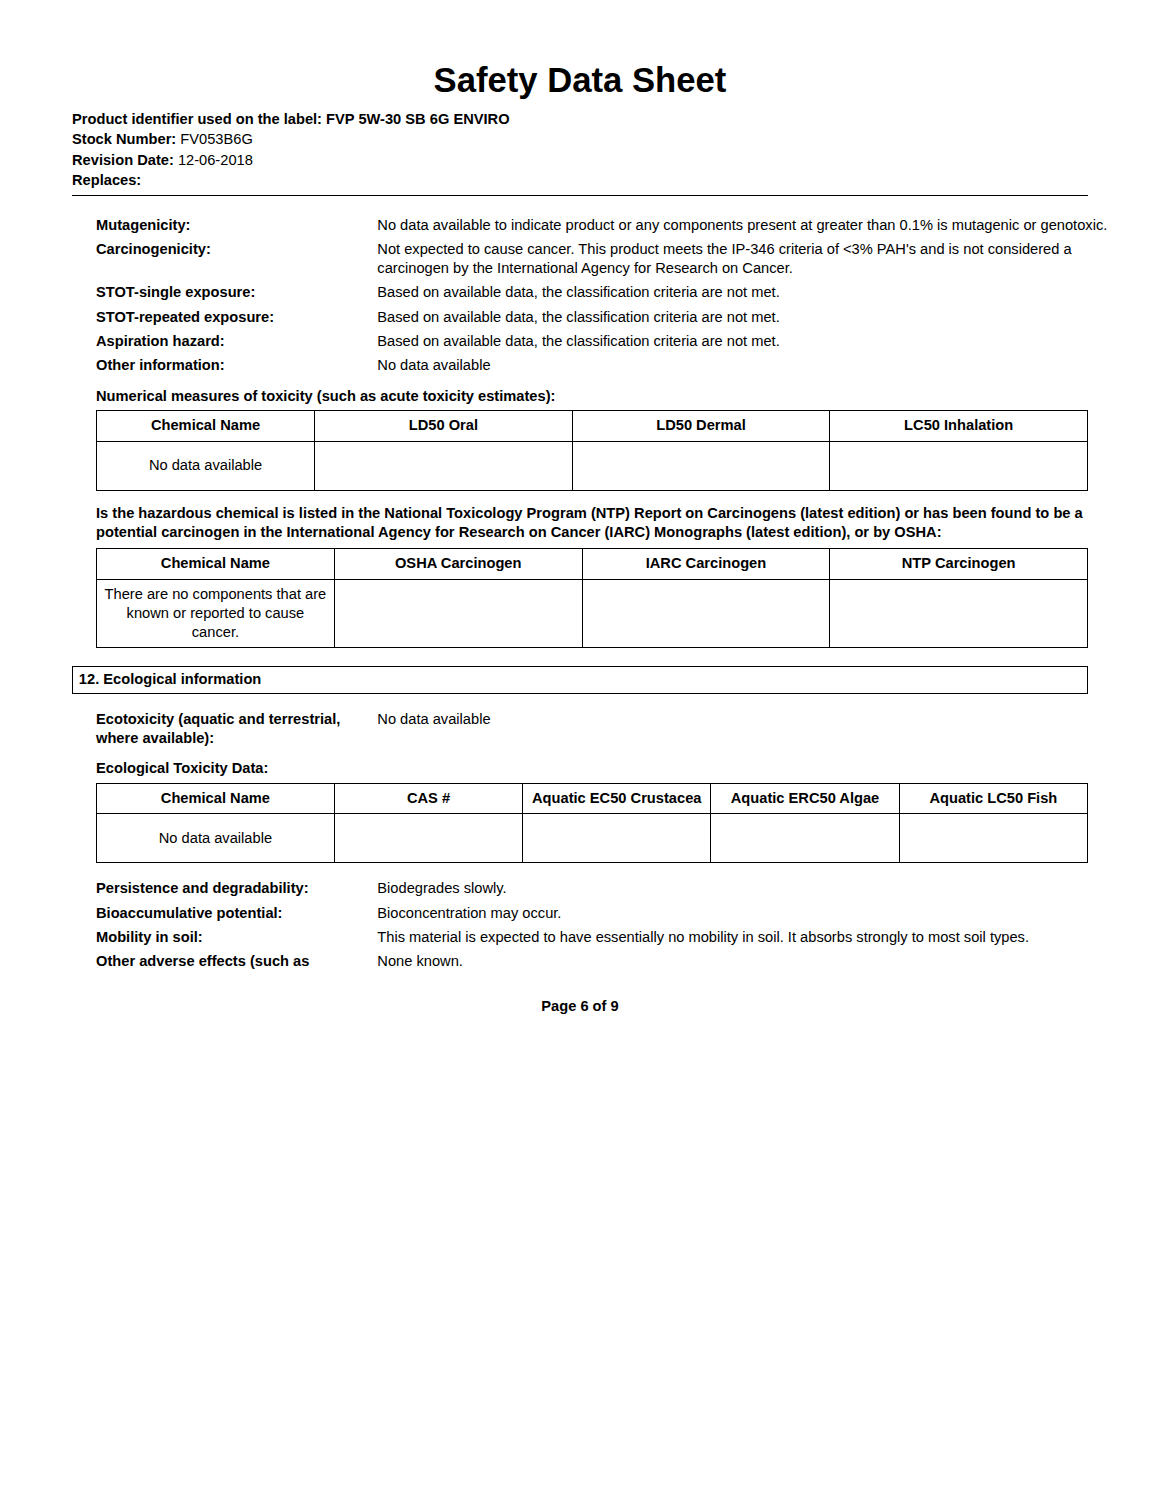Safety Data Sheet
Product identifier used on the label: FVP 5W-30 SB 6G ENVIRO
Stock Number: FV053B6G
Revision Date: 12-06-2018
Replaces:
| Mutagenicity: | No data available to indicate product or any components present at greater than 0.1% is mutagenic or genotoxic. |
| Carcinogenicity: | Not expected to cause cancer. This product meets the IP-346 criteria of <3% PAH's and is not considered a carcinogen by the International Agency for Research on Cancer. |
| STOT-single exposure: | Based on available data, the classification criteria are not met. |
| STOT-repeated exposure: | Based on available data, the classification criteria are not met. |
| Aspiration hazard: | Based on available data, the classification criteria are not met. |
| Other information: | No data available |
Numerical measures of toxicity (such as acute toxicity estimates):
| Chemical Name | LD50 Oral | LD50 Dermal | LC50 Inhalation |
| --- | --- | --- | --- |
| No data available | | | |
Is the hazardous chemical is listed in the National Toxicology Program (NTP) Report on Carcinogens (latest edition) or has been found to be a potential carcinogen in the International Agency for Research on Cancer (IARC) Monographs (latest edition), or by OSHA:
| Chemical Name | OSHA Carcinogen | IARC Carcinogen | NTP Carcinogen |
| --- | --- | --- | --- |
| There are no components that are known or reported to cause cancer. | | | |
12. Ecological information
| Ecotoxicity (aquatic and terrestrial, where available): | No data available |
Ecological Toxicity Data:
| Chemical Name | CAS # | Aquatic EC50 Crustacea | Aquatic ERC50 Algae | Aquatic LC50 Fish |
| --- | --- | --- | --- | --- |
| No data available | | | | |
| Persistence and degradability: | Biodegrades slowly. |
| Bioaccumulative potential: | Bioconcentration may occur. |
| Mobility in soil: | This material is expected to have essentially no mobility in soil. It absorbs strongly to most soil types. |
| Other adverse effects (such as | None known. |
Page 6 of 9